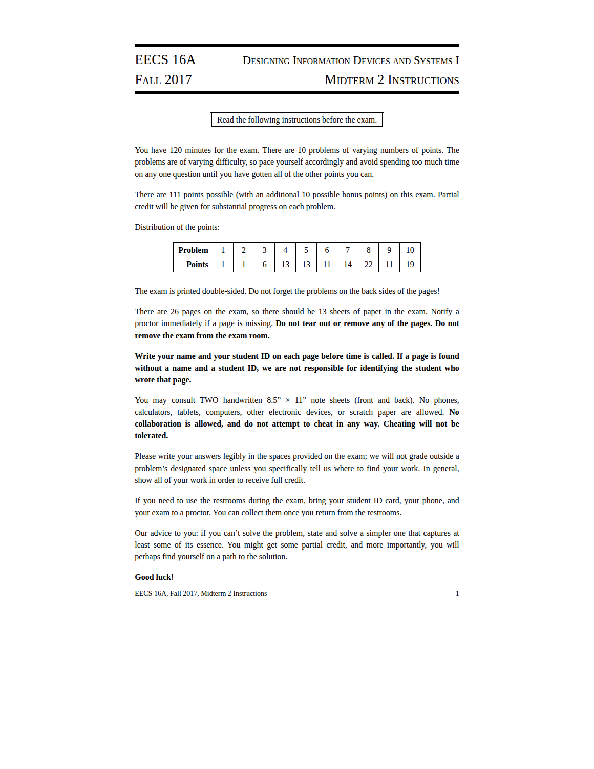EECS 16A Designing Information Devices and Systems I
Fall 2017 Midterm 2 Instructions
Read the following instructions before the exam.
You have 120 minutes for the exam. There are 10 problems of varying numbers of points. The problems are of varying difficulty, so pace yourself accordingly and avoid spending too much time on any one question until you have gotten all of the other points you can.
There are 111 points possible (with an additional 10 possible bonus points) on this exam. Partial credit will be given for substantial progress on each problem.
Distribution of the points:
| Problem | 1 | 2 | 3 | 4 | 5 | 6 | 7 | 8 | 9 | 10 |
| Points | 1 | 1 | 6 | 13 | 13 | 11 | 14 | 22 | 11 | 19 |
The exam is printed double-sided. Do not forget the problems on the back sides of the pages!
There are 26 pages on the exam, so there should be 13 sheets of paper in the exam. Notify a proctor immediately if a page is missing. Do not tear out or remove any of the pages. Do not remove the exam from the exam room.
Write your name and your student ID on each page before time is called. If a page is found without a name and a student ID, we are not responsible for identifying the student who wrote that page.
You may consult TWO handwritten 8.5” × 11” note sheets (front and back). No phones, calculators, tablets, computers, other electronic devices, or scratch paper are allowed. No collaboration is allowed, and do not attempt to cheat in any way. Cheating will not be tolerated.
Please write your answers legibly in the spaces provided on the exam; we will not grade outside a problem’s designated space unless you specifically tell us where to find your work. In general, show all of your work in order to receive full credit.
If you need to use the restrooms during the exam, bring your student ID card, your phone, and your exam to a proctor. You can collect them once you return from the restrooms.
Our advice to you: if you can’t solve the problem, state and solve a simpler one that captures at least some of its essence. You might get some partial credit, and more importantly, you will perhaps find yourself on a path to the solution.
Good luck!
EECS 16A, Fall 2017, Midterm 2 Instructions 1